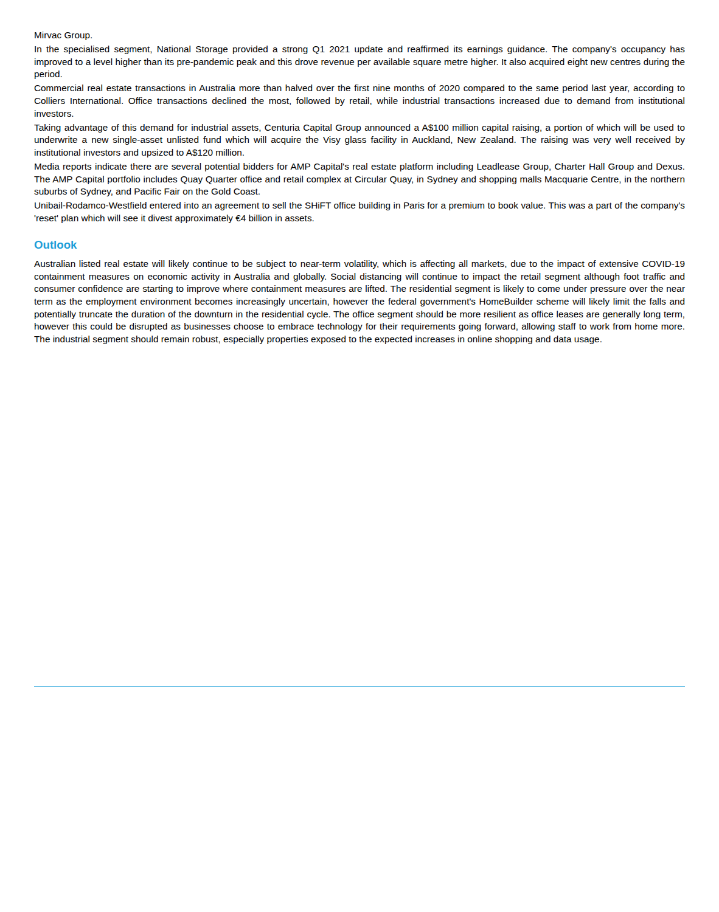Mirvac Group.
In the specialised segment, National Storage provided a strong Q1 2021 update and reaffirmed its earnings guidance. The company's occupancy has improved to a level higher than its pre-pandemic peak and this drove revenue per available square metre higher. It also acquired eight new centres during the period.
Commercial real estate transactions in Australia more than halved over the first nine months of 2020 compared to the same period last year, according to Colliers International. Office transactions declined the most, followed by retail, while industrial transactions increased due to demand from institutional investors.
Taking advantage of this demand for industrial assets, Centuria Capital Group announced a A$100 million capital raising, a portion of which will be used to underwrite a new single-asset unlisted fund which will acquire the Visy glass facility in Auckland, New Zealand. The raising was very well received by institutional investors and upsized to A$120 million.
Media reports indicate there are several potential bidders for AMP Capital's real estate platform including Leadlease Group, Charter Hall Group and Dexus. The AMP Capital portfolio includes Quay Quarter office and retail complex at Circular Quay, in Sydney and shopping malls Macquarie Centre, in the northern suburbs of Sydney, and Pacific Fair on the Gold Coast.
Unibail-Rodamco-Westfield entered into an agreement to sell the SHiFT office building in Paris for a premium to book value. This was a part of the company's 'reset' plan which will see it divest approximately €4 billion in assets.
Outlook
Australian listed real estate will likely continue to be subject to near-term volatility, which is affecting all markets, due to the impact of extensive COVID-19 containment measures on economic activity in Australia and globally. Social distancing will continue to impact the retail segment although foot traffic and consumer confidence are starting to improve where containment measures are lifted. The residential segment is likely to come under pressure over the near term as the employment environment becomes increasingly uncertain, however the federal government's HomeBuilder scheme will likely limit the falls and potentially truncate the duration of the downturn in the residential cycle. The office segment should be more resilient as office leases are generally long term, however this could be disrupted as businesses choose to embrace technology for their requirements going forward, allowing staff to work from home more. The industrial segment should remain robust, especially properties exposed to the expected increases in online shopping and data usage.